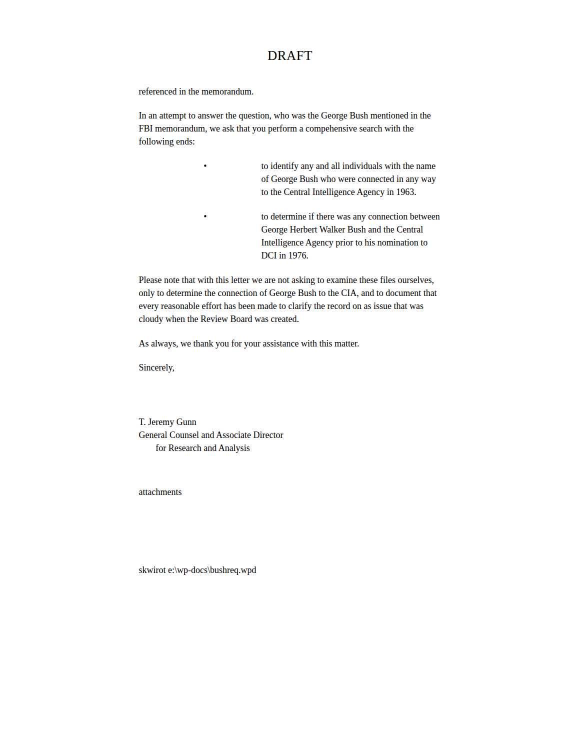DRAFT
referenced in the memorandum.
In an attempt to answer the question, who was the George Bush mentioned in the FBI memorandum, we ask that you perform a compehensive search with the following ends:
to identify any and all individuals with the name of George Bush who were connected in any way to the Central Intelligence Agency in 1963.
to determine if there was any connection between George Herbert Walker Bush and the Central Intelligence Agency prior to his nomination to DCI in 1976.
Please note that with this letter we are not asking to examine these files ourselves, only to determine the connection of George Bush to the CIA, and to document that every reasonable effort has been made to clarify the record on as issue that was cloudy when the Review Board was created.
As always, we thank you for your assistance with this matter.
Sincerely,
T. Jeremy Gunn
General Counsel and Associate Director
for Research and Analysis
attachments
skwirot e:\wp-docs\bushreq.wpd